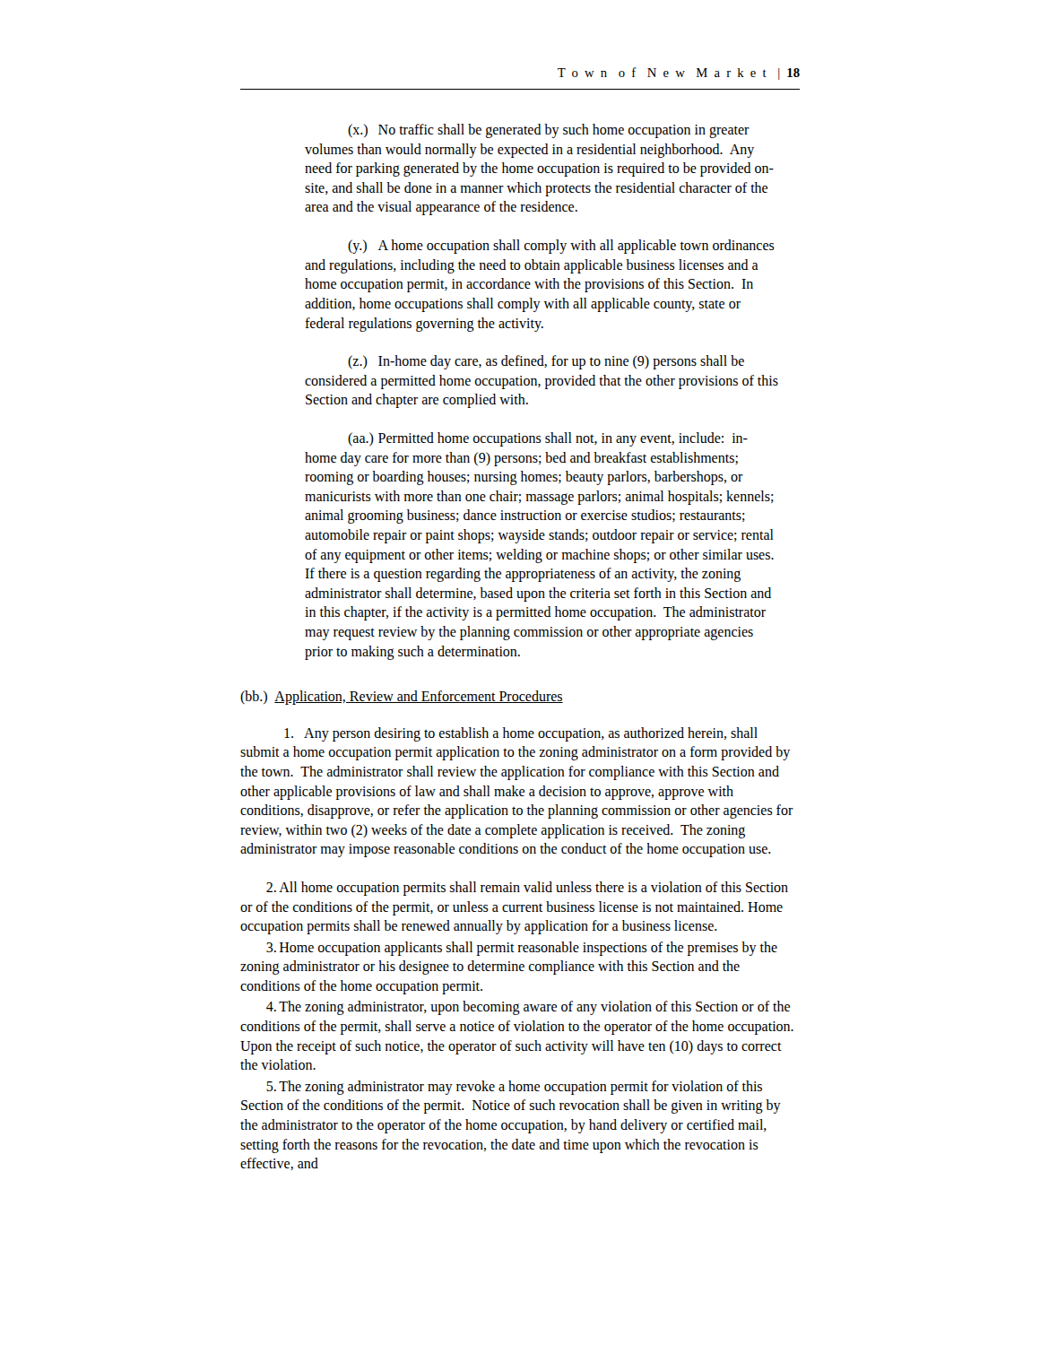T o w n o f N e w M a r k e t | 18
(x.) No traffic shall be generated by such home occupation in greater volumes than would normally be expected in a residential neighborhood. Any need for parking generated by the home occupation is required to be provided on-site, and shall be done in a manner which protects the residential character of the area and the visual appearance of the residence.
(y.) A home occupation shall comply with all applicable town ordinances and regulations, including the need to obtain applicable business licenses and a home occupation permit, in accordance with the provisions of this Section. In addition, home occupations shall comply with all applicable county, state or federal regulations governing the activity.
(z.) In-home day care, as defined, for up to nine (9) persons shall be considered a permitted home occupation, provided that the other provisions of this Section and chapter are complied with.
(aa.) Permitted home occupations shall not, in any event, include: in-home day care for more than (9) persons; bed and breakfast establishments; rooming or boarding houses; nursing homes; beauty parlors, barbershops, or manicurists with more than one chair; massage parlors; animal hospitals; kennels; animal grooming business; dance instruction or exercise studios; restaurants; automobile repair or paint shops; wayside stands; outdoor repair or service; rental of any equipment or other items; welding or machine shops; or other similar uses. If there is a question regarding the appropriateness of an activity, the zoning administrator shall determine, based upon the criteria set forth in this Section and in this chapter, if the activity is a permitted home occupation. The administrator may request review by the planning commission or other appropriate agencies prior to making such a determination.
(bb.) Application, Review and Enforcement Procedures
1. Any person desiring to establish a home occupation, as authorized herein, shall submit a home occupation permit application to the zoning administrator on a form provided by the town. The administrator shall review the application for compliance with this Section and other applicable provisions of law and shall make a decision to approve, approve with conditions, disapprove, or refer the application to the planning commission or other agencies for review, within two (2) weeks of the date a complete application is received. The zoning administrator may impose reasonable conditions on the conduct of the home occupation use.
2. All home occupation permits shall remain valid unless there is a violation of this Section or of the conditions of the permit, or unless a current business license is not maintained. Home occupation permits shall be renewed annually by application for a business license.
3. Home occupation applicants shall permit reasonable inspections of the premises by the zoning administrator or his designee to determine compliance with this Section and the conditions of the home occupation permit.
4. The zoning administrator, upon becoming aware of any violation of this Section or of the conditions of the permit, shall serve a notice of violation to the operator of the home occupation. Upon the receipt of such notice, the operator of such activity will have ten (10) days to correct the violation.
5. The zoning administrator may revoke a home occupation permit for violation of this Section of the conditions of the permit. Notice of such revocation shall be given in writing by the administrator to the operator of the home occupation, by hand delivery or certified mail, setting forth the reasons for the revocation, the date and time upon which the revocation is effective, and